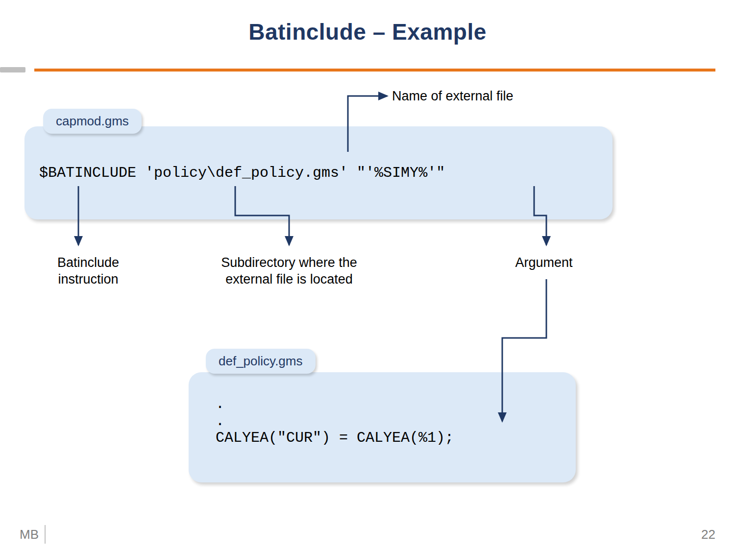Batinclude – Example
$BATINCLUDE 'policy\def_policy.gms' "'%SIMY%'"
capmod.gms
. . CALYEA("CUR") = CALYEA(%1);
def_policy.gms
Name of external file
Batinclude
instruction
Subdirectory where the
external file is located
Argument
MB
22